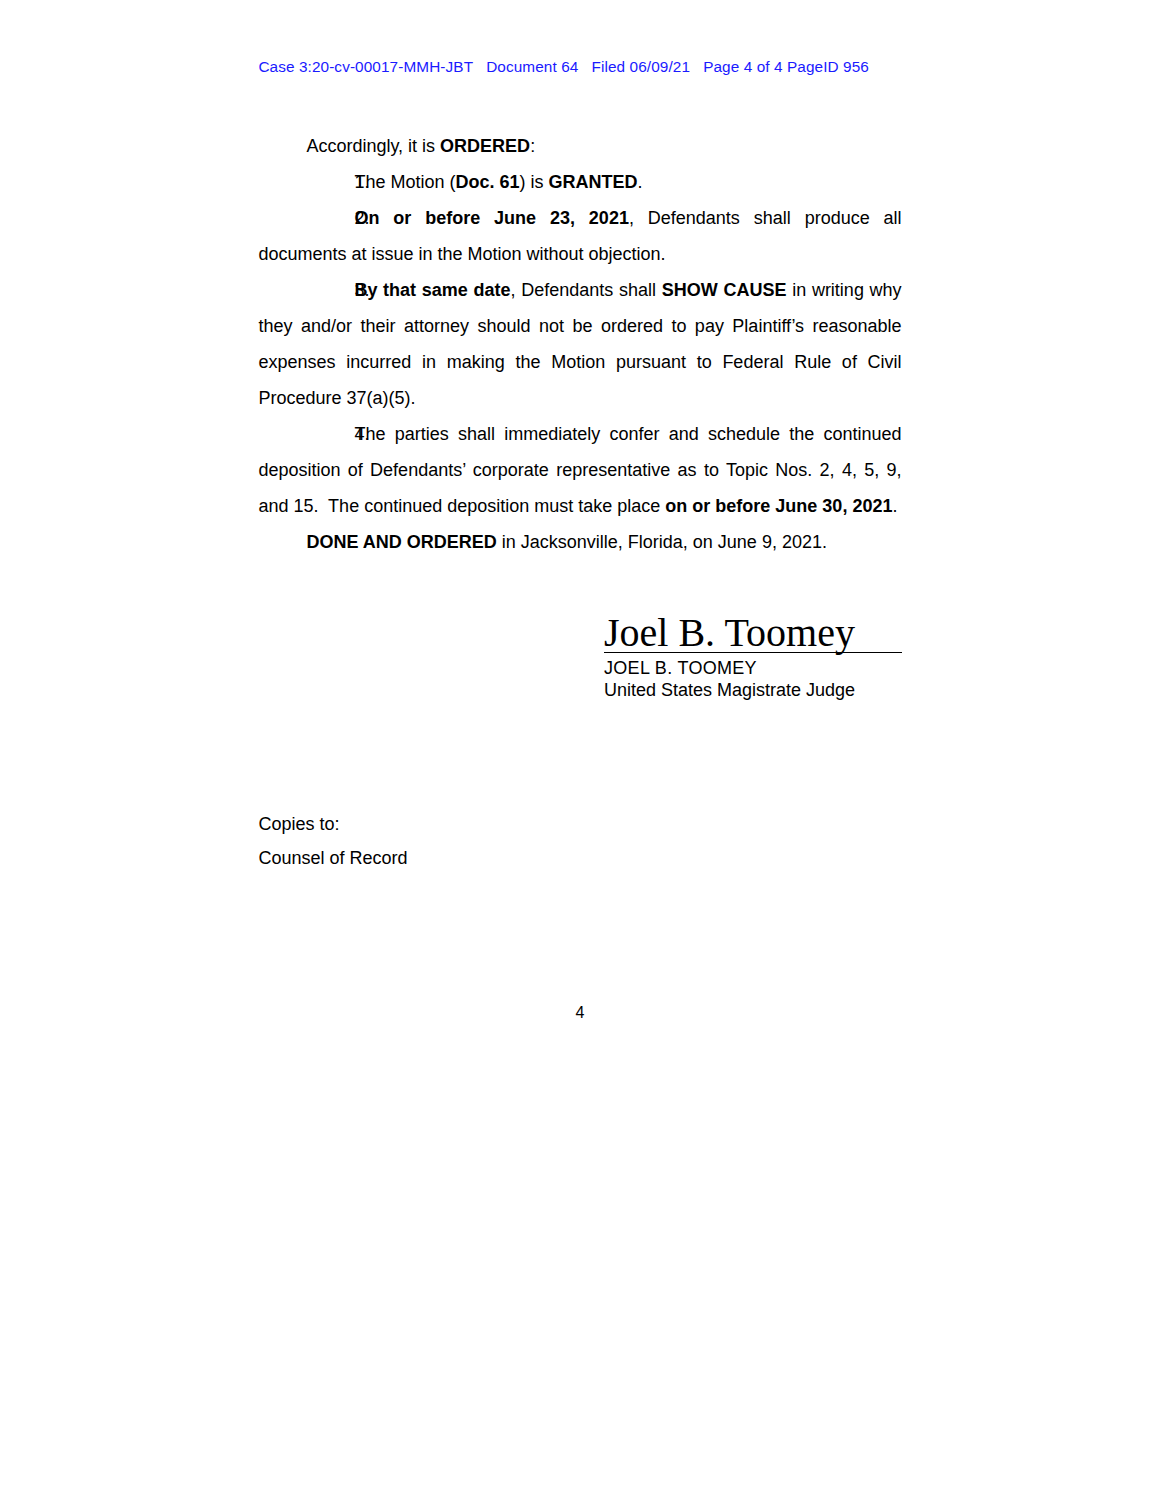Case 3:20-cv-00017-MMH-JBT Document 64 Filed 06/09/21 Page 4 of 4 PageID 956
Accordingly, it is ORDERED:
1. The Motion (Doc. 61) is GRANTED.
2. On or before June 23, 2021, Defendants shall produce all documents at issue in the Motion without objection.
3. By that same date, Defendants shall SHOW CAUSE in writing why they and/or their attorney should not be ordered to pay Plaintiff’s reasonable expenses incurred in making the Motion pursuant to Federal Rule of Civil Procedure 37(a)(5).
4. The parties shall immediately confer and schedule the continued deposition of Defendants’ corporate representative as to Topic Nos. 2, 4, 5, 9, and 15. The continued deposition must take place on or before June 30, 2021.
DONE AND ORDERED in Jacksonville, Florida, on June 9, 2021.
Joel B. Toomey
JOEL B. TOOMEY
United States Magistrate Judge
Copies to:
Counsel of Record
4